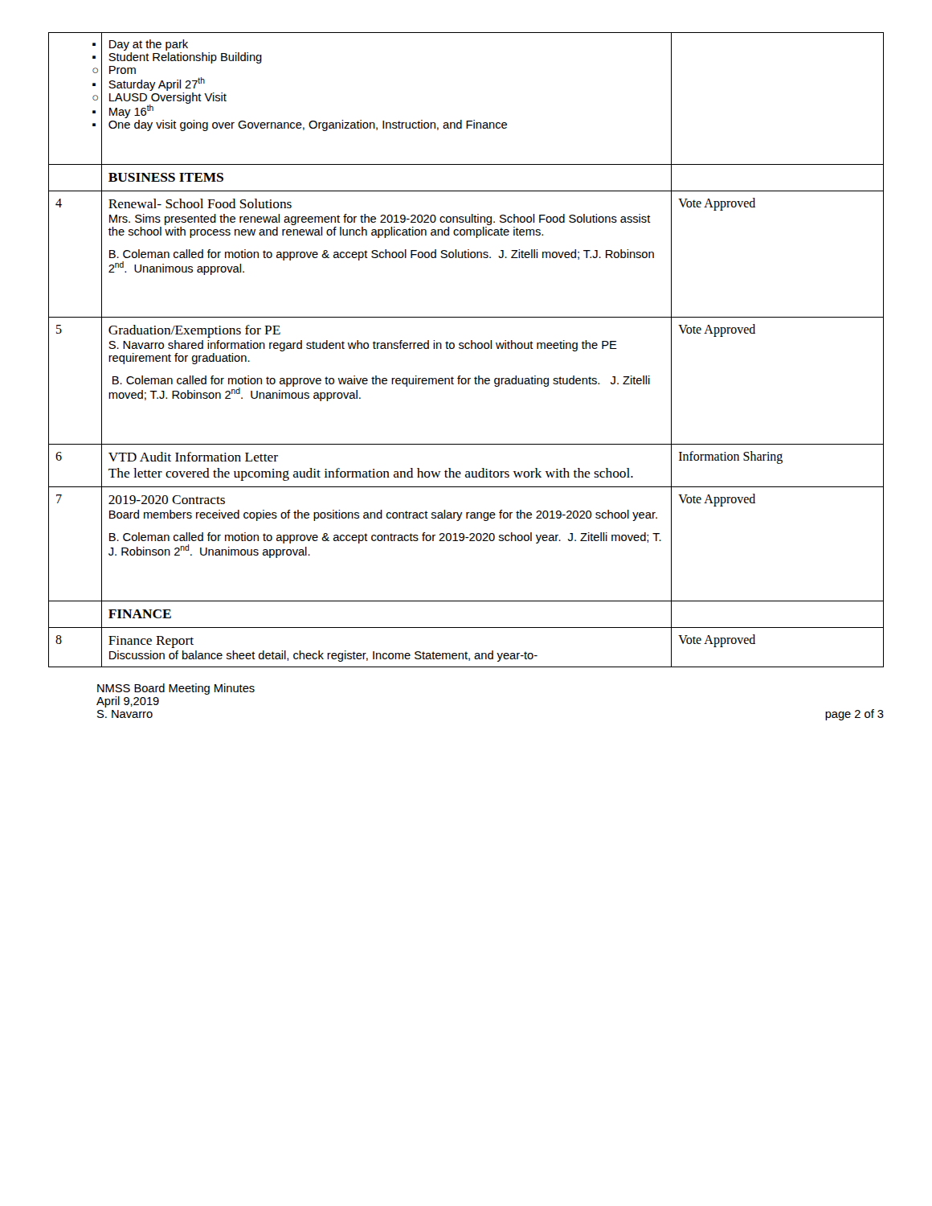| | Day at the park Student Relationship Building Prom Saturday April 27 th LAUSD Oversight Visit May 16 th One day visit going over Governance, Organization, Instruction, and Finance | |
| | BUSINESS ITEMS | |
| 4 | Renewal- School Food Solutions Mrs. Sims presented the renewal agreement for the 2019-2020 consulting. School Food Solutions assist the school with process new and renewal of lunch application and complicate items. B. Coleman called for motion to approve & accept School Food Solutions. J. Zitelli moved; T.J. Robinson 2 nd . Unanimous approval. | Vote Approved |
| 5 | Graduation/Exemptions for PE S. Navarro shared information regard student who transferred in to school without meeting the PE requirement for graduation. B. Coleman called for motion to approve to waive the requirement for the graduating students. J. Zitelli moved; T.J. Robinson 2 nd . Unanimous approval. | Vote Approved |
| 6 | VTD Audit Information Letter The letter covered the upcoming audit information and how the auditors work with the school. | Information Sharing |
| 7 | 2019-2020 Contracts Board members received copies of the positions and contract salary range for the 2019-2020 school year. B. Coleman called for motion to approve & accept contracts for 2019-2020 school year. J. Zitelli moved; T. J. Robinson 2 nd . Unanimous approval. | Vote Approved |
| | FINANCE | |
| 8 | Finance Report Discussion of balance sheet detail, check register, Income Statement, and year-to- | Vote Approved |
NMSS Board Meeting Minutes
April 9,2019
S. Navarro
page 2 of 3